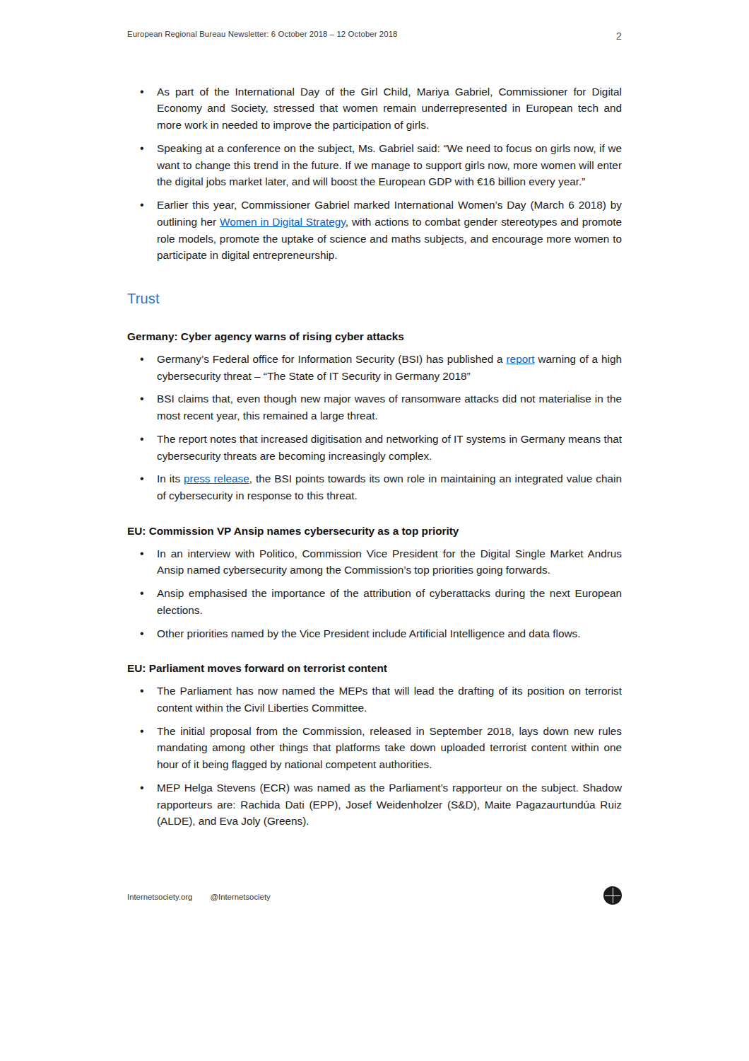European Regional Bureau Newsletter: 6 October 2018 – 12 October 2018
2
As part of the International Day of the Girl Child, Mariya Gabriel, Commissioner for Digital Economy and Society, stressed that women remain underrepresented in European tech and more work in needed to improve the participation of girls.
Speaking at a conference on the subject, Ms. Gabriel said: “We need to focus on girls now, if we want to change this trend in the future. If we manage to support girls now, more women will enter the digital jobs market later, and will boost the European GDP with €16 billion every year.”
Earlier this year, Commissioner Gabriel marked International Women’s Day (March 6 2018) by outlining her Women in Digital Strategy, with actions to combat gender stereotypes and promote role models, promote the uptake of science and maths subjects, and encourage more women to participate in digital entrepreneurship.
Trust
Germany: Cyber agency warns of rising cyber attacks
Germany’s Federal office for Information Security (BSI) has published a report warning of a high cybersecurity threat – “The State of IT Security in Germany 2018”
BSI claims that, even though new major waves of ransomware attacks did not materialise in the most recent year, this remained a large threat.
The report notes that increased digitisation and networking of IT systems in Germany means that cybersecurity threats are becoming increasingly complex.
In its press release, the BSI points towards its own role in maintaining an integrated value chain of cybersecurity in response to this threat.
EU: Commission VP Ansip names cybersecurity as a top priority
In an interview with Politico, Commission Vice President for the Digital Single Market Andrus Ansip named cybersecurity among the Commission’s top priorities going forwards.
Ansip emphasised the importance of the attribution of cyberattacks during the next European elections.
Other priorities named by the Vice President include Artificial Intelligence and data flows.
EU: Parliament moves forward on terrorist content
The Parliament has now named the MEPs that will lead the drafting of its position on terrorist content within the Civil Liberties Committee.
The initial proposal from the Commission, released in September 2018, lays down new rules mandating among other things that platforms take down uploaded terrorist content within one hour of it being flagged by national competent authorities.
MEP Helga Stevens (ECR) was named as the Parliament’s rapporteur on the subject. Shadow rapporteurs are: Rachida Dati (EPP), Josef Weidenholzer (S&D), Maite Pagazaurtundúa Ruiz (ALDE), and Eva Joly (Greens).
Internetsociety.org @Internetsociety